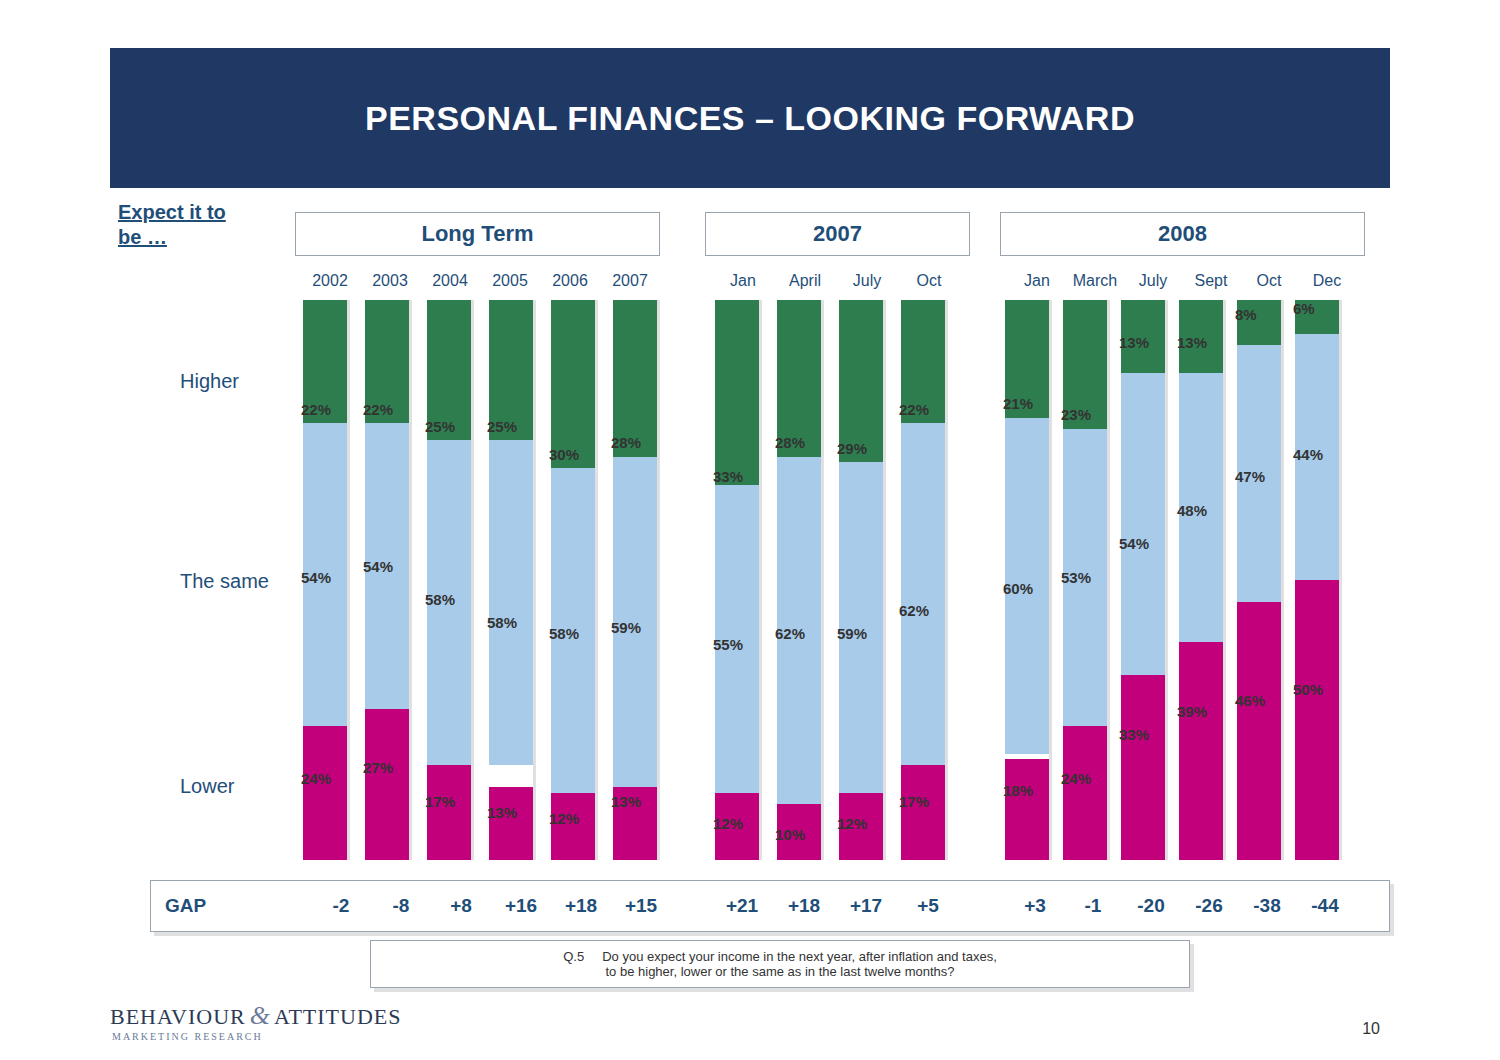PERSONAL FINANCES – LOOKING FORWARD
Expect it to
be …
Higher
The same
Lower
Long Term
2007
2008
200220032004200520062007
Jan April July Oct
Jan March July Sept Oct Dec
22%
54%
24%
22%
54%
27%
25%
58%
17%
25%
58%
13%
30%
58%
12%
28%
59%
13%
33%
55%
12%
28%
62%
10%
29%
59%
12%
22%
62%
17%
21%
60%
18%
23%
53%
24%
13%
54%
33%
13%
48%
39%
8%
47%
46%
6%
44%
50%
GAP
-2-8+8+16+18+15
+21+18+17+5
+3-1-20-26-38-44
Q.5 Do you expect your income in the next year, after inflation and taxes,
to be higher, lower or the same as in the last twelve months?
BEHAVIOUR&ATTITUDES
MARKETING RESEARCH
10